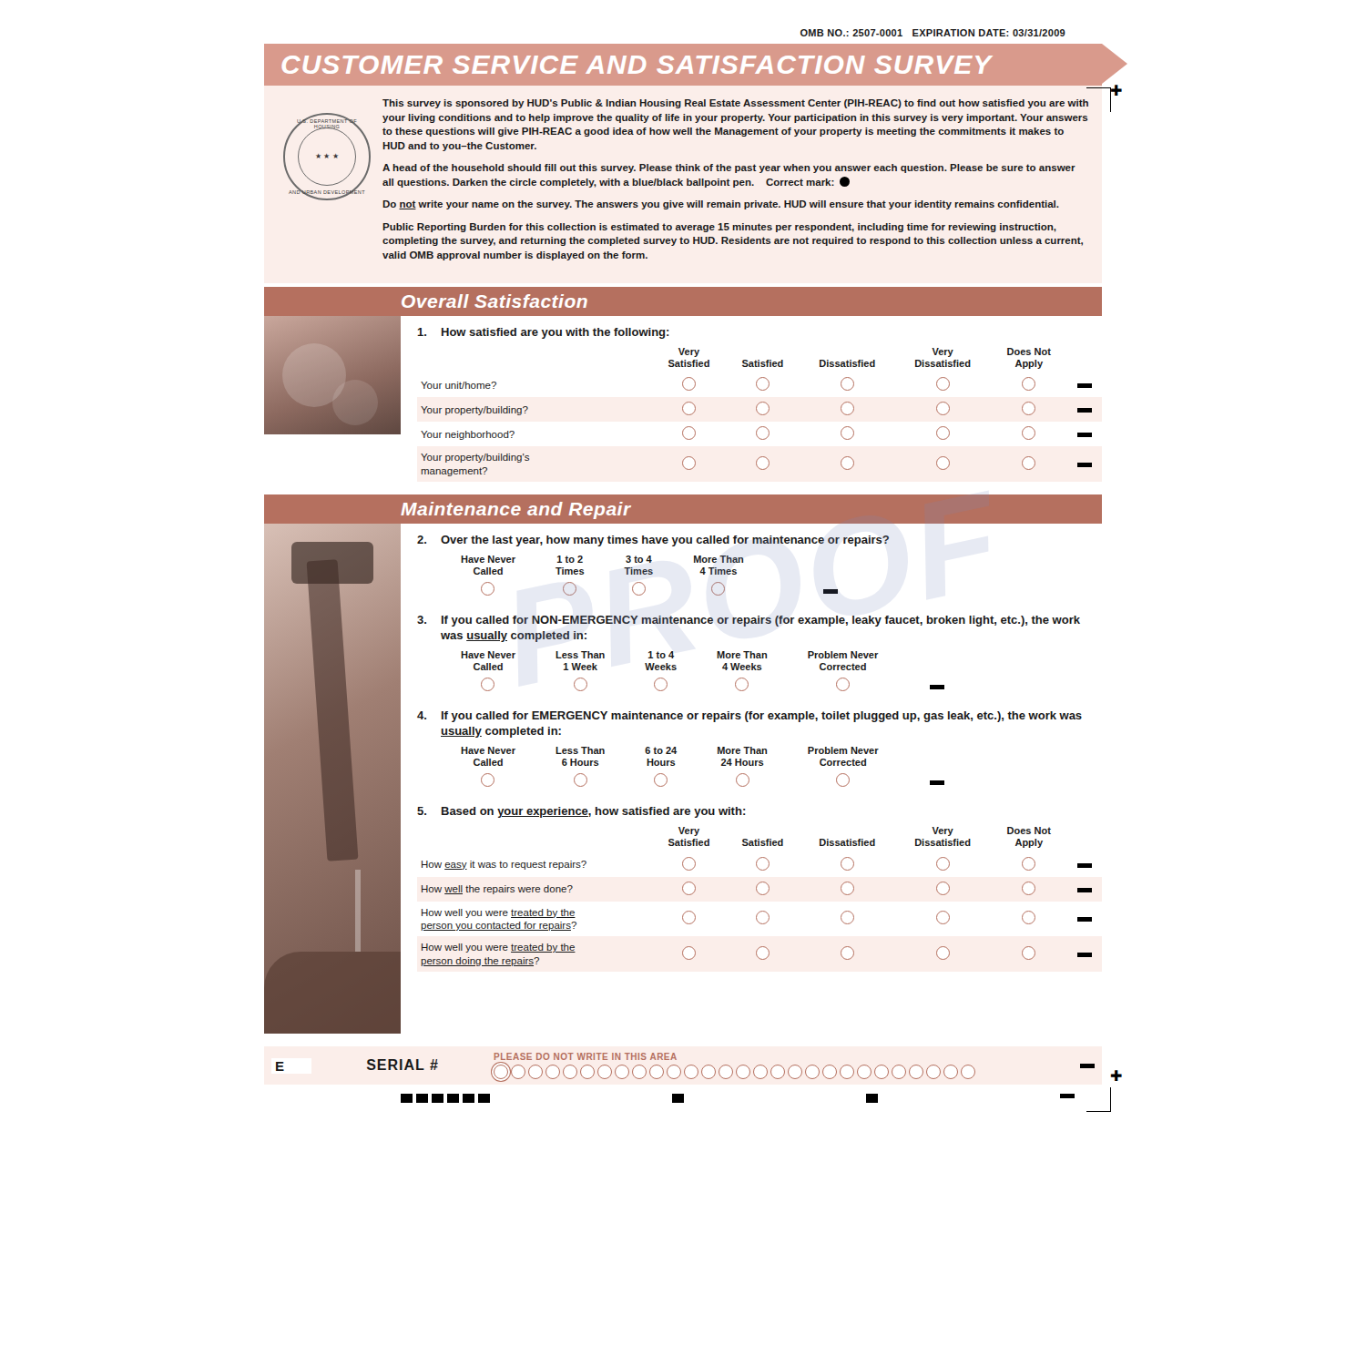PROOF
✚
✚
OMB NO.: 2507-0001 EXPIRATION DATE: 03/31/2009
CUSTOMER SERVICE AND SATISFACTION SURVEY
U.S. DEPARTMENT OF HOUSING
★ ★ ★
AND URBAN DEVELOPMENT
This survey is sponsored by HUD's Public & Indian Housing Real Estate Assessment Center (PIH-REAC) to find out how satisfied you are with your living conditions and to help improve the quality of life in your property. Your participation in this survey is very important. Your answers to these questions will give PIH-REAC a good idea of how well the Management of your property is meeting the commitments it makes to HUD and to you–the Customer.
A head of the household should fill out this survey. Please think of the past year when you answer each question. Please be sure to answer all questions. Darken the circle completely, with a blue/black ballpoint pen. Correct mark:
Do not write your name on the survey. The answers you give will remain private. HUD will ensure that your identity remains confidential.
Public Reporting Burden for this collection is estimated to average 15 minutes per respondent, including time for reviewing instruction, completing the survey, and returning the completed survey to HUD. Residents are not required to respond to this collection unless a current, valid OMB approval number is displayed on the form.
Overall Satisfaction
1.
How satisfied are you with the following:
| | Very Satisfied | Satisfied | Dissatisfied | Very Dissatisfied | Does Not Apply | |
| --- | --- | --- | --- | --- | --- | --- |
| Your unit/home? | | | | | | |
| Your property/building? | | | | | | |
| Your neighborhood? | | | | | | |
| Your property/building's management? | | | | | | |
Maintenance and Repair
2.
Over the last year, how many times have you called for maintenance or repairs?
| Have Never Called | 1 to 2 Times | 3 to 4 Times | More Than 4 Times | |
| --- | --- | --- | --- | --- |
3.
If you called for NON-EMERGENCY maintenance or repairs (for example, leaky faucet, broken light, etc.), the work was usually completed in:
| Have Never Called | Less Than 1 Week | 1 to 4 Weeks | More Than 4 Weeks | Problem Never Corrected | |
| --- | --- | --- | --- | --- | --- |
4.
If you called for EMERGENCY maintenance or repairs (for example, toilet plugged up, gas leak, etc.), the work was usually completed in:
| Have Never Called | Less Than 6 Hours | 6 to 24 Hours | More Than 24 Hours | Problem Never Corrected | |
| --- | --- | --- | --- | --- | --- |
5.
Based on your experience, how satisfied are you with:
| | Very Satisfied | Satisfied | Dissatisfied | Very Dissatisfied | Does Not Apply | |
| --- | --- | --- | --- | --- | --- | --- |
| How easy it was to request repairs? | | | | | | |
| How well the repairs were done? | | | | | | |
| How well you were treated by the person you contacted for repairs ? | | | | | | |
| How well you were treated by the person doing the repairs ? | | | | | | |
E
SERIAL #
PLEASE DO NOT WRITE IN THIS AREA